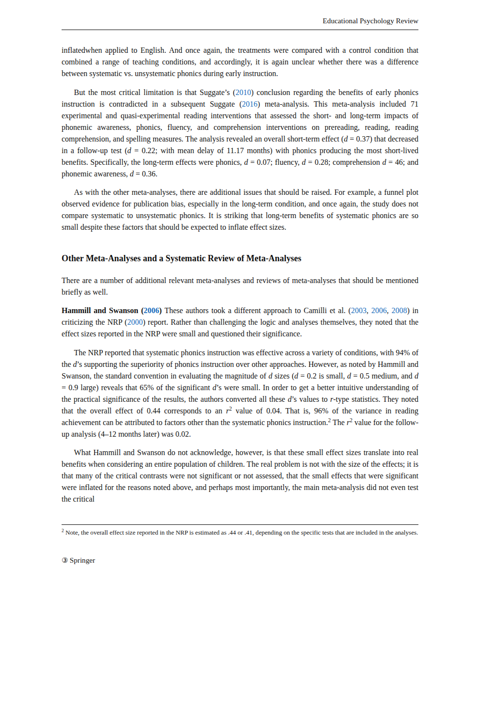Educational Psychology Review
inflatedwhen applied to English. And once again, the treatments were compared with a control condition that combined a range of teaching conditions, and accordingly, it is again unclear whether there was a difference between systematic vs. unsystematic phonics during early instruction.
But the most critical limitation is that Suggate’s (2010) conclusion regarding the benefits of early phonics instruction is contradicted in a subsequent Suggate (2016) meta-analysis. This meta-analysis included 71 experimental and quasi-experimental reading interventions that assessed the short- and long-term impacts of phonemic awareness, phonics, fluency, and comprehension interventions on prereading, reading, reading comprehension, and spelling measures. The analysis revealed an overall short-term effect (d = 0.37) that decreased in a follow-up test (d = 0.22; with mean delay of 11.17 months) with phonics producing the most short-lived benefits. Specifically, the long-term effects were phonics, d = 0.07; fluency, d = 0.28; comprehension d = 46; and phonemic awareness, d = 0.36.
As with the other meta-analyses, there are additional issues that should be raised. For example, a funnel plot observed evidence for publication bias, especially in the long-term condition, and once again, the study does not compare systematic to unsystematic phonics. It is striking that long-term benefits of systematic phonics are so small despite these factors that should be expected to inflate effect sizes.
Other Meta-Analyses and a Systematic Review of Meta-Analyses
There are a number of additional relevant meta-analyses and reviews of meta-analyses that should be mentioned briefly as well.
Hammill and Swanson (2006) These authors took a different approach to Camilli et al. (2003, 2006, 2008) in criticizing the NRP (2000) report. Rather than challenging the logic and analyses themselves, they noted that the effect sizes reported in the NRP were small and questioned their significance.
The NRP reported that systematic phonics instruction was effective across a variety of conditions, with 94% of the d’s supporting the superiority of phonics instruction over other approaches. However, as noted by Hammill and Swanson, the standard convention in evaluating the magnitude of d sizes (d = 0.2 is small, d = 0.5 medium, and d = 0.9 large) reveals that 65% of the significant d’s were small. In order to get a better intuitive understanding of the practical significance of the results, the authors converted all these d’s values to r-type statistics. They noted that the overall effect of 0.44 corresponds to an r2 value of 0.04. That is, 96% of the variance in reading achievement can be attributed to factors other than the systematic phonics instruction.2 The r2 value for the follow-up analysis (4–12 months later) was 0.02.
What Hammill and Swanson do not acknowledge, however, is that these small effect sizes translate into real benefits when considering an entire population of children. The real problem is not with the size of the effects; it is that many of the critical contrasts were not significant or not assessed, that the small effects that were significant were inflated for the reasons noted above, and perhaps most importantly, the main meta-analysis did not even test the critical
2 Note, the overall effect size reported in the NRP is estimated as .44 or .41, depending on the specific tests that are included in the analyses.
③ Springer